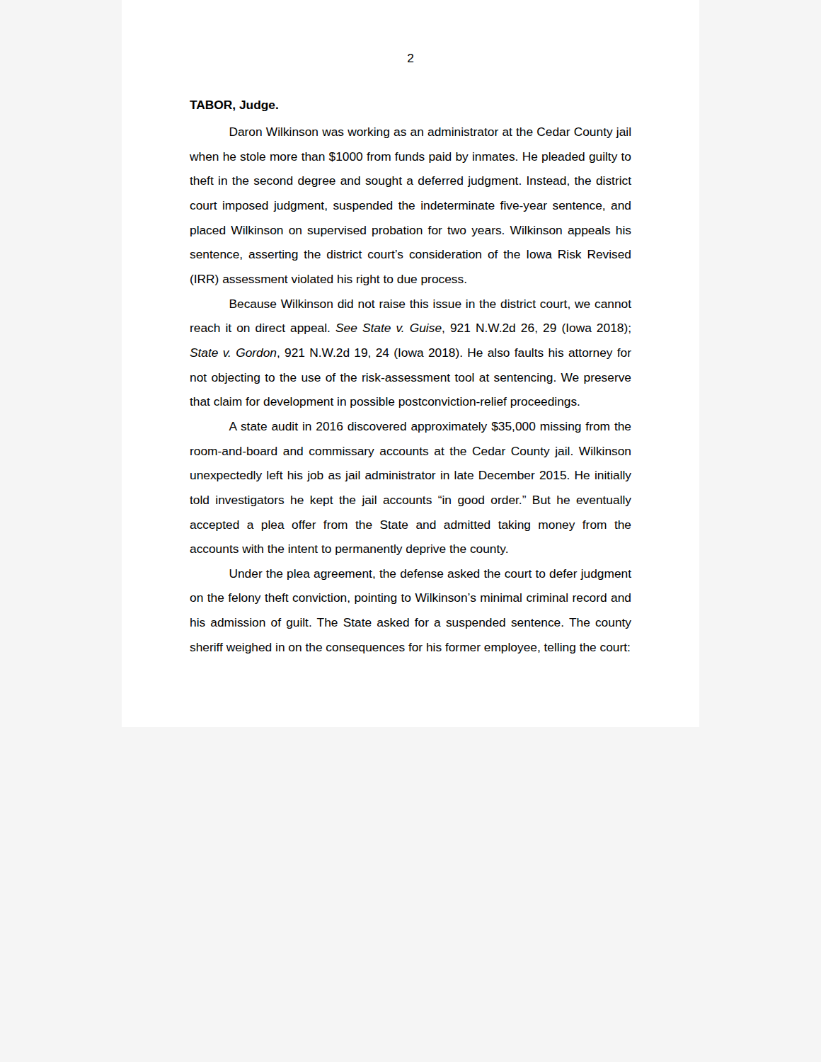2
TABOR, Judge.
Daron Wilkinson was working as an administrator at the Cedar County jail when he stole more than $1000 from funds paid by inmates. He pleaded guilty to theft in the second degree and sought a deferred judgment. Instead, the district court imposed judgment, suspended the indeterminate five-year sentence, and placed Wilkinson on supervised probation for two years. Wilkinson appeals his sentence, asserting the district court’s consideration of the Iowa Risk Revised (IRR) assessment violated his right to due process.
Because Wilkinson did not raise this issue in the district court, we cannot reach it on direct appeal. See State v. Guise, 921 N.W.2d 26, 29 (Iowa 2018); State v. Gordon, 921 N.W.2d 19, 24 (Iowa 2018). He also faults his attorney for not objecting to the use of the risk-assessment tool at sentencing. We preserve that claim for development in possible postconviction-relief proceedings.
A state audit in 2016 discovered approximately $35,000 missing from the room-and-board and commissary accounts at the Cedar County jail. Wilkinson unexpectedly left his job as jail administrator in late December 2015. He initially told investigators he kept the jail accounts “in good order.” But he eventually accepted a plea offer from the State and admitted taking money from the accounts with the intent to permanently deprive the county.
Under the plea agreement, the defense asked the court to defer judgment on the felony theft conviction, pointing to Wilkinson’s minimal criminal record and his admission of guilt. The State asked for a suspended sentence. The county sheriff weighed in on the consequences for his former employee, telling the court: